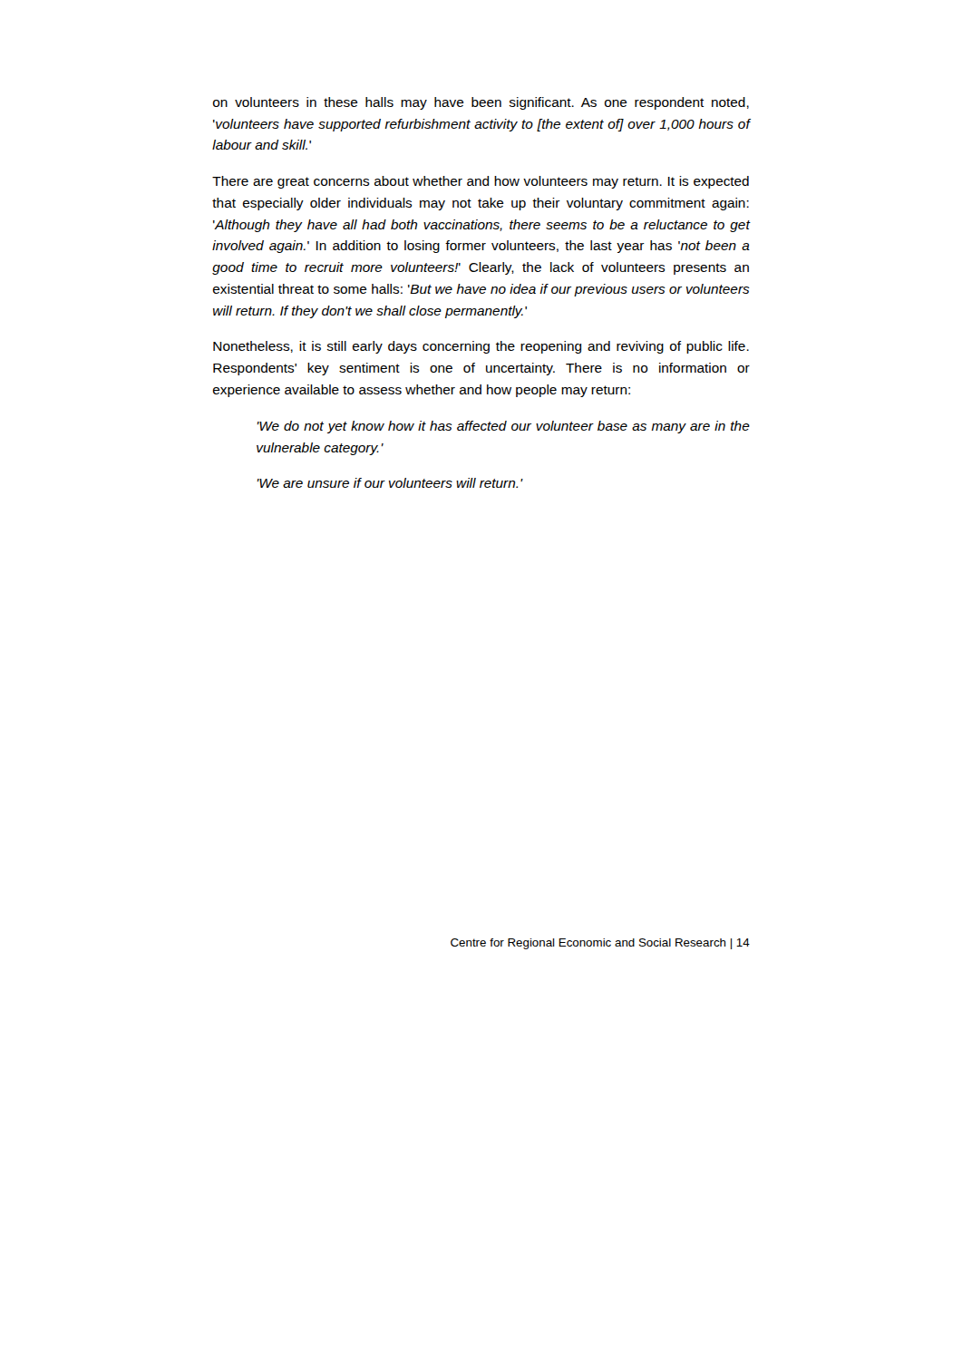on volunteers in these halls may have been significant. As one respondent noted, 'volunteers have supported refurbishment activity to [the extent of] over 1,000 hours of labour and skill.'
There are great concerns about whether and how volunteers may return. It is expected that especially older individuals may not take up their voluntary commitment again: 'Although they have all had both vaccinations, there seems to be a reluctance to get involved again.' In addition to losing former volunteers, the last year has 'not been a good time to recruit more volunteers!' Clearly, the lack of volunteers presents an existential threat to some halls: 'But we have no idea if our previous users or volunteers will return. If they don't we shall close permanently.'
Nonetheless, it is still early days concerning the reopening and reviving of public life. Respondents' key sentiment is one of uncertainty. There is no information or experience available to assess whether and how people may return:
'We do not yet know how it has affected our volunteer base as many are in the vulnerable category.'
'We are unsure if our volunteers will return.'
Centre for Regional Economic and Social Research | 14